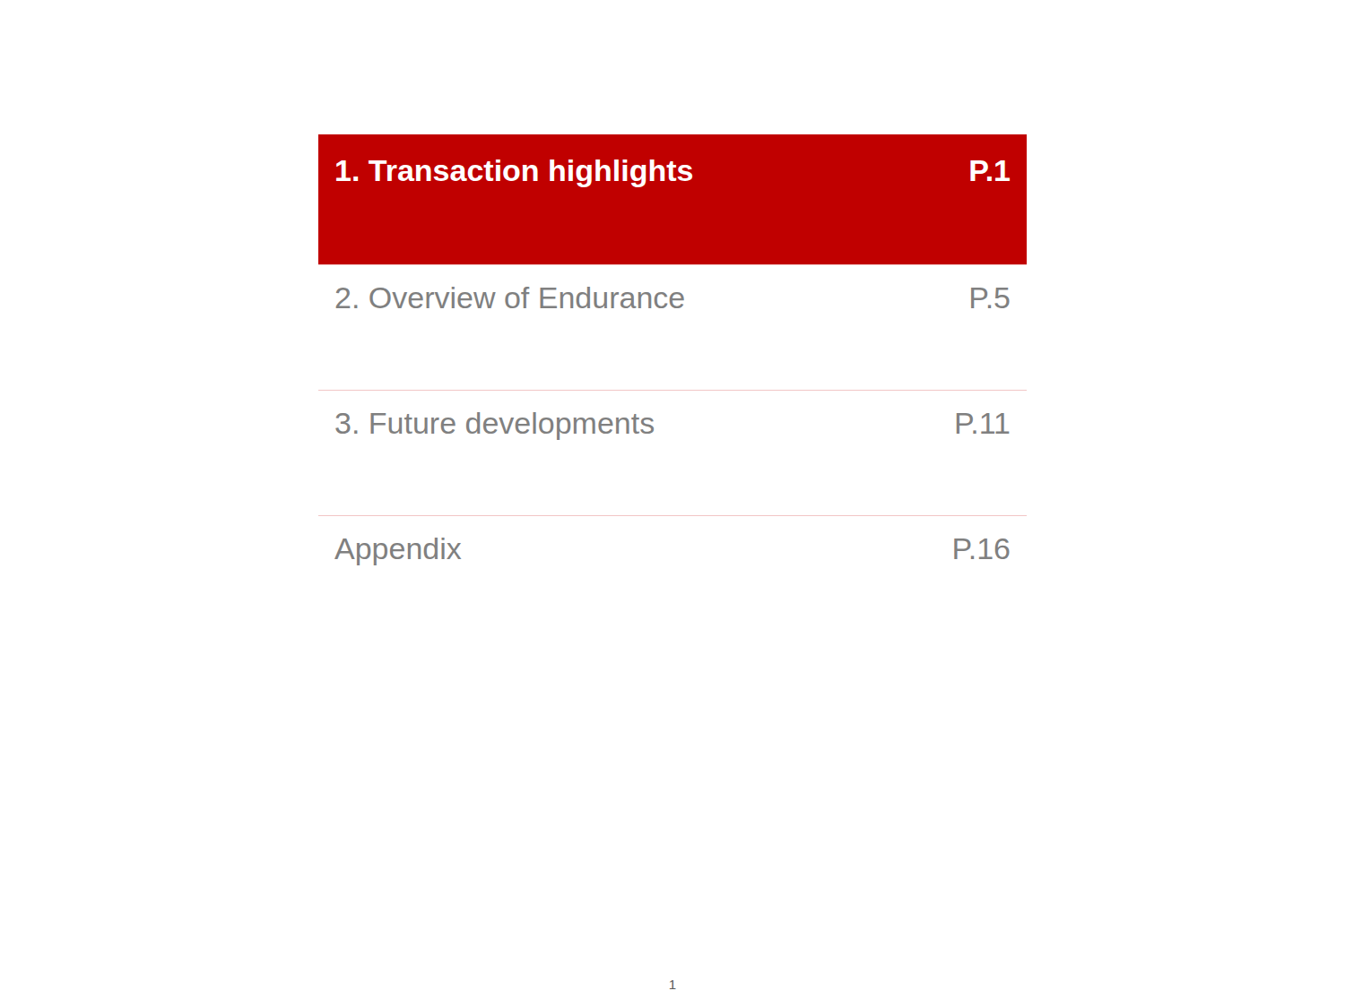1. Transaction highlights
P.1
2. Overview of Endurance
P.5
3. Future developments
P.11
Appendix
P.16
1